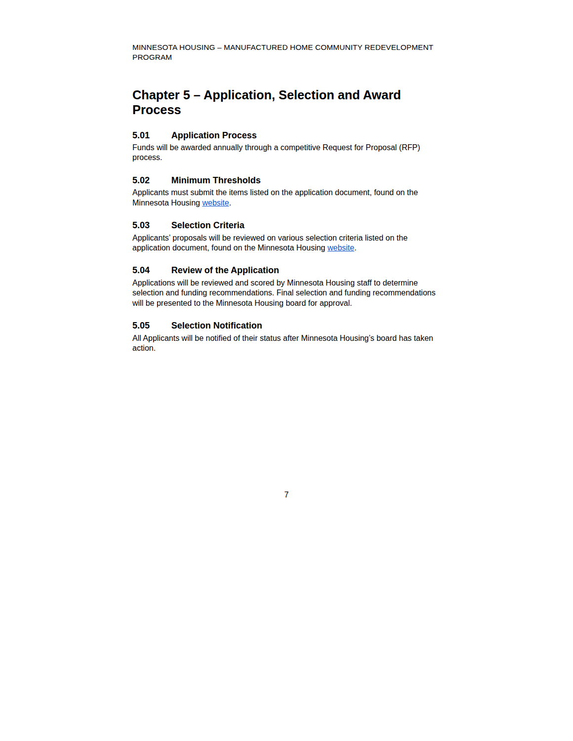MINNESOTA HOUSING – MANUFACTURED HOME COMMUNITY REDEVELOPMENT PROGRAM
Chapter 5 – Application, Selection and Award Process
5.01 Application Process
Funds will be awarded annually through a competitive Request for Proposal (RFP) process.
5.02 Minimum Thresholds
Applicants must submit the items listed on the application document, found on the Minnesota Housing website.
5.03 Selection Criteria
Applicants’ proposals will be reviewed on various selection criteria listed on the application document, found on the Minnesota Housing website.
5.04 Review of the Application
Applications will be reviewed and scored by Minnesota Housing staff to determine selection and funding recommendations. Final selection and funding recommendations will be presented to the Minnesota Housing board for approval.
5.05 Selection Notification
All Applicants will be notified of their status after Minnesota Housing’s board has taken action.
7